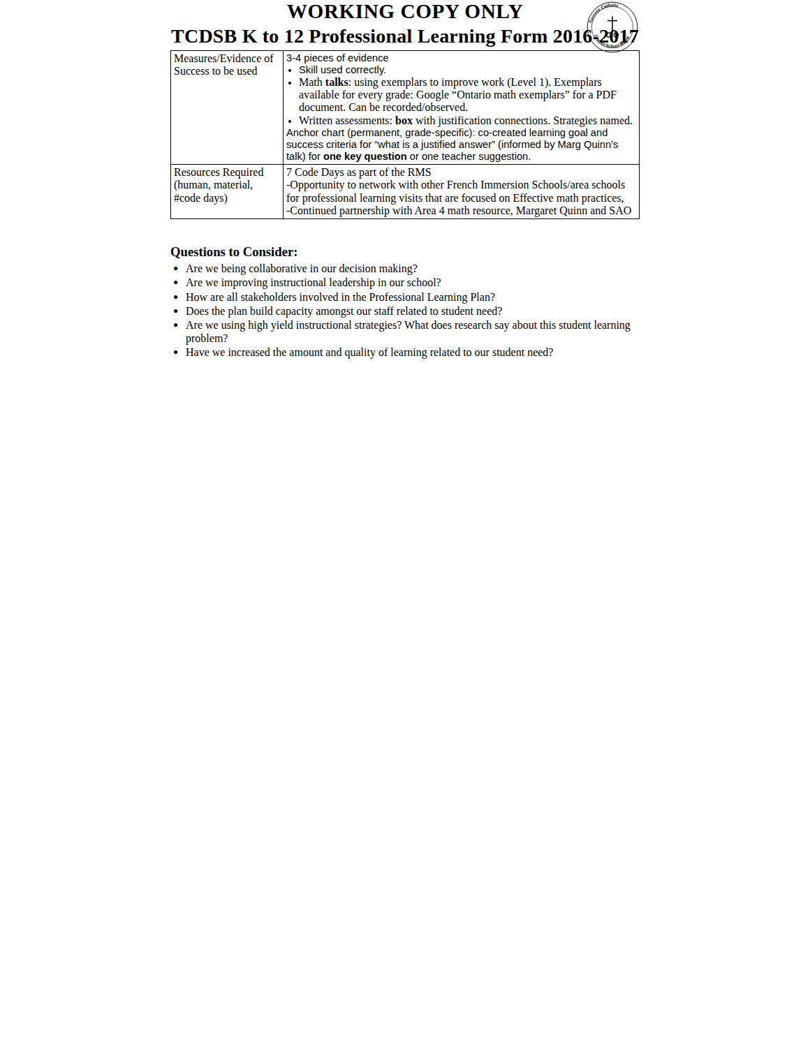Toronto Catholic District School Board
WORKING COPY ONLY
TCDSB K to 12 Professional Learning Form 2016-2017
| Measures/Evidence of Success to be used | 3-4 pieces of evidence Skill used correctly. Math talks : using exemplars to improve work (Level 1). Exemplars available for every grade: Google “Ontario math exemplars” for a PDF document. Can be recorded/observed. Written assessments: box with justification connections. Strategies named. Anchor chart (permanent, grade-specific): co-created learning goal and success criteria for “what is a justified answer” (informed by Marg Quinn’s talk) for one key question or one teacher suggestion. |
| Resources Required (human, material, #code days) | 7 Code Days as part of the RMS -Opportunity to network with other French Immersion Schools/area schools for professional learning visits that are focused on Effective math practices, -Continued partnership with Area 4 math resource, Margaret Quinn and SAO |
Questions to Consider:
Are we being collaborative in our decision making?
Are we improving instructional leadership in our school?
How are all stakeholders involved in the Professional Learning Plan?
Does the plan build capacity amongst our staff related to student need?
Are we using high yield instructional strategies? What does research say about this student learning problem?
Have we increased the amount and quality of learning related to our student need?